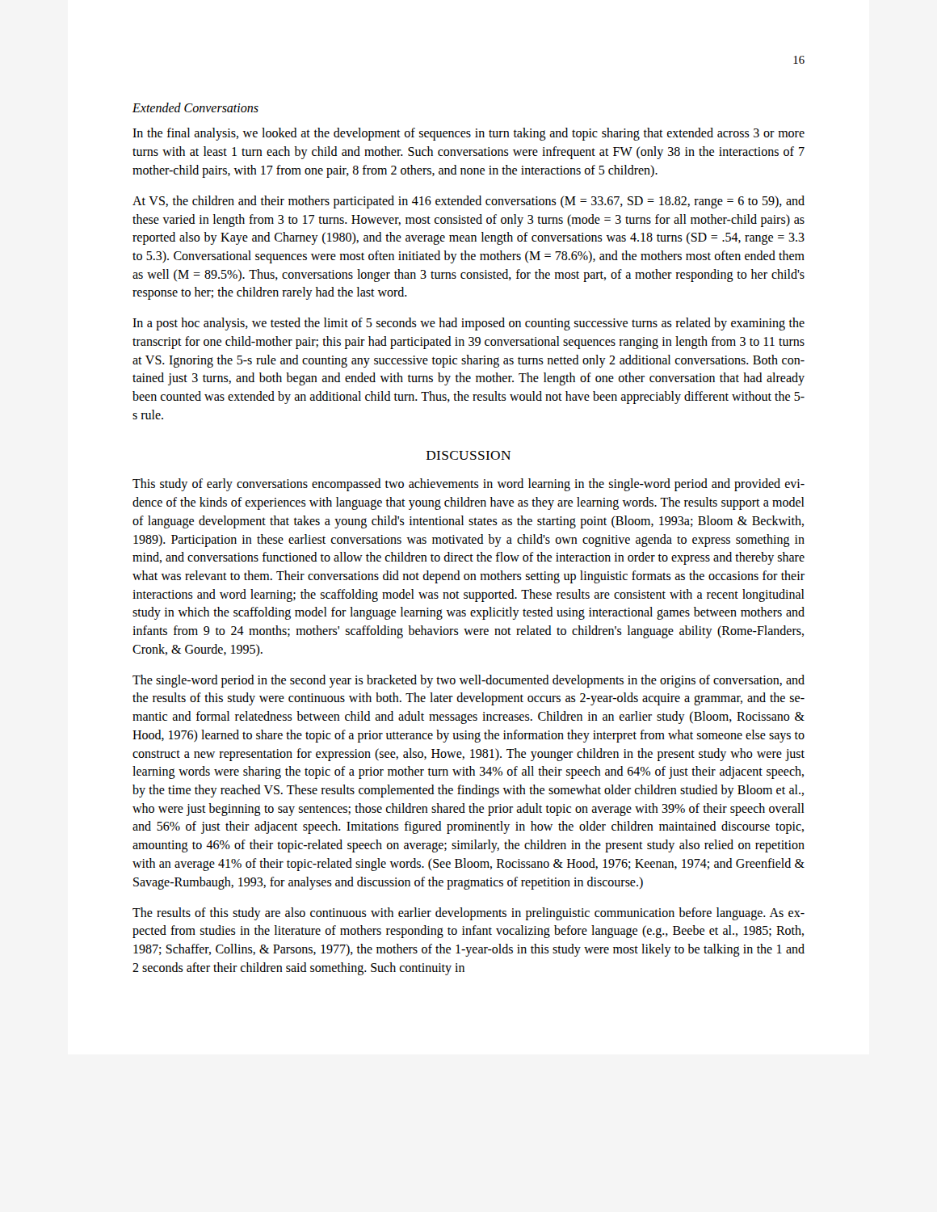16
Extended Conversations
In the final analysis, we looked at the development of sequences in turn taking and topic sharing that extended across 3 or more turns with at least 1 turn each by child and mother. Such conversations were infrequent at FW (only 38 in the interactions of 7 mother-child pairs, with 17 from one pair, 8 from 2 others, and none in the interactions of 5 children).
At VS, the children and their mothers participated in 416 extended conversations (M = 33.67, SD = 18.82, range = 6 to 59), and these varied in length from 3 to 17 turns. However, most consisted of only 3 turns (mode = 3 turns for all mother-child pairs) as reported also by Kaye and Charney (1980), and the average mean length of conversations was 4.18 turns (SD = .54, range = 3.3 to 5.3). Conversational sequences were most often initiated by the mothers (M = 78.6%), and the mothers most often ended them as well (M = 89.5%). Thus, conversations longer than 3 turns consisted, for the most part, of a mother responding to her child's response to her; the children rarely had the last word.
In a post hoc analysis, we tested the limit of 5 seconds we had imposed on counting successive turns as related by examining the transcript for one child-mother pair; this pair had participated in 39 conversational sequences ranging in length from 3 to 11 turns at VS. Ignoring the 5-s rule and counting any successive topic sharing as turns netted only 2 additional conversations. Both contained just 3 turns, and both began and ended with turns by the mother. The length of one other conversation that had already been counted was extended by an additional child turn. Thus, the results would not have been appreciably different without the 5-s rule.
DISCUSSION
This study of early conversations encompassed two achievements in word learning in the single-word period and provided evidence of the kinds of experiences with language that young children have as they are learning words. The results support a model of language development that takes a young child's intentional states as the starting point (Bloom, 1993a; Bloom & Beckwith, 1989). Participation in these earliest conversations was motivated by a child's own cognitive agenda to express something in mind, and conversations functioned to allow the children to direct the flow of the interaction in order to express and thereby share what was relevant to them. Their conversations did not depend on mothers setting up linguistic formats as the occasions for their interactions and word learning; the scaffolding model was not supported. These results are consistent with a recent longitudinal study in which the scaffolding model for language learning was explicitly tested using interactional games between mothers and infants from 9 to 24 months; mothers' scaffolding behaviors were not related to children's language ability (Rome-Flanders, Cronk, & Gourde, 1995).
The single-word period in the second year is bracketed by two well-documented developments in the origins of conversation, and the results of this study were continuous with both. The later development occurs as 2-year-olds acquire a grammar, and the semantic and formal relatedness between child and adult messages increases. Children in an earlier study (Bloom, Rocissano & Hood, 1976) learned to share the topic of a prior utterance by using the information they interpret from what someone else says to construct a new representation for expression (see, also, Howe, 1981). The younger children in the present study who were just learning words were sharing the topic of a prior mother turn with 34% of all their speech and 64% of just their adjacent speech, by the time they reached VS. These results complemented the findings with the somewhat older children studied by Bloom et al., who were just beginning to say sentences; those children shared the prior adult topic on average with 39% of their speech overall and 56% of just their adjacent speech. Imitations figured prominently in how the older children maintained discourse topic, amounting to 46% of their topic-related speech on average; similarly, the children in the present study also relied on repetition with an average 41% of their topic-related single words. (See Bloom, Rocissano & Hood, 1976; Keenan, 1974; and Greenfield & Savage-Rumbaugh, 1993, for analyses and discussion of the pragmatics of repetition in discourse.)
The results of this study are also continuous with earlier developments in prelinguistic communication before language. As expected from studies in the literature of mothers responding to infant vocalizing before language (e.g., Beebe et al., 1985; Roth, 1987; Schaffer, Collins, & Parsons, 1977), the mothers of the 1-year-olds in this study were most likely to be talking in the 1 and 2 seconds after their children said something. Such continuity in